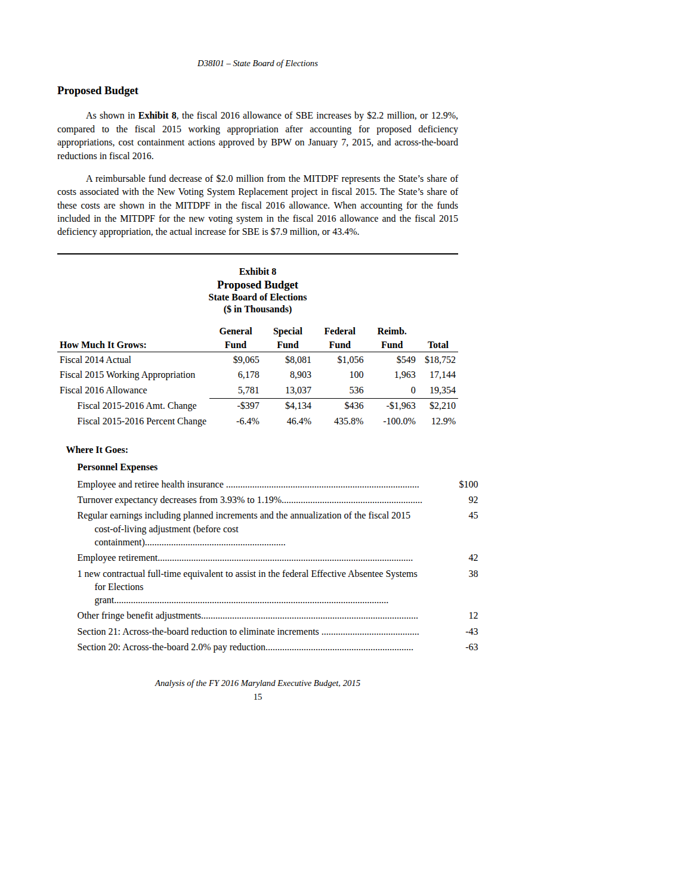D38I01 – State Board of Elections
Proposed Budget
As shown in Exhibit 8, the fiscal 2016 allowance of SBE increases by $2.2 million, or 12.9%, compared to the fiscal 2015 working appropriation after accounting for proposed deficiency appropriations, cost containment actions approved by BPW on January 7, 2015, and across-the-board reductions in fiscal 2016.
A reimbursable fund decrease of $2.0 million from the MITDPF represents the State’s share of costs associated with the New Voting System Replacement project in fiscal 2015. The State’s share of these costs are shown in the MITDPF in the fiscal 2016 allowance. When accounting for the funds included in the MITDPF for the new voting system in the fiscal 2016 allowance and the fiscal 2015 deficiency appropriation, the actual increase for SBE is $7.9 million, or 43.4%.
Exhibit 8
Proposed Budget
State Board of Elections
($ in Thousands)
| | General | Special | Federal | Reimb. | |
| --- | --- | --- | --- | --- | --- |
| How Much It Grows: | Fund | Fund | Fund | Fund | Total |
| Fiscal 2014 Actual | $9,065 | $8,081 | $1,056 | $549 | $18,752 |
| Fiscal 2015 Working Appropriation | 6,178 | 8,903 | 100 | 1,963 | 17,144 |
| Fiscal 2016 Allowance | 5,781 | 13,037 | 536 | 0 | 19,354 |
| Fiscal 2015-2016 Amt. Change | -$397 | $4,134 | $436 | -$1,963 | $2,210 |
| Fiscal 2015-2016 Percent Change | -6.4% | 46.4% | 435.8% | -100.0% | 12.9% |
Where It Goes:
Personnel Expenses
| Employee and retiree health insurance ................................................................................. | $100 |
| Turnover expectancy decreases from 3.93% to 1.19% ........................................................... | 92 |
| Regular earnings including planned increments and the annualization of the fiscal 2015 cost-of-living adjustment (before cost containment) ........................................................... | 45 |
| Employee retirement ........................................................................................................... | 42 |
| 1 new contractual full-time equivalent to assist in the federal Effective Absentee Systems for Elections grant ................................................................................................................... | 38 |
| Other fringe benefit adjustments ........................................................................................... | 12 |
| Section 21: Across-the-board reduction to eliminate increments ......................................... | -43 |
| Section 20: Across-the-board 2.0% pay reduction .............................................................. | -63 |
Analysis of the FY 2016 Maryland Executive Budget, 2015
15